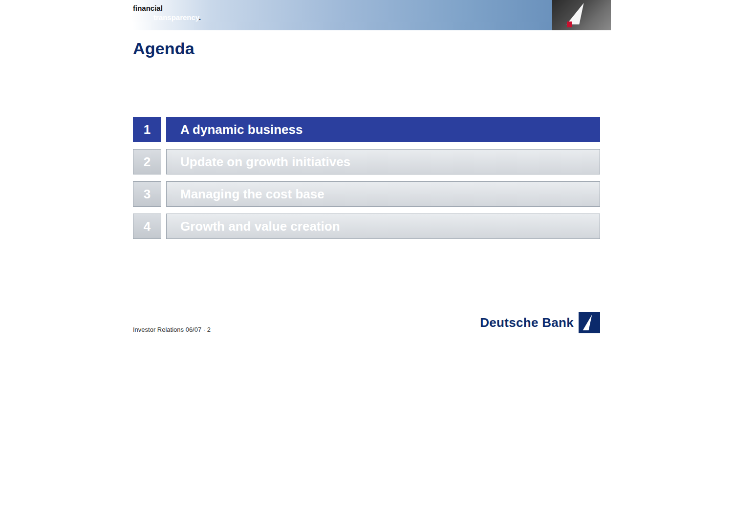financial transparency.
Agenda
1
A dynamic business
2
Update on growth initiatives
3
Managing the cost base
4
Growth and value creation
Investor Relations 06/07 · 2
Deutsche Bank